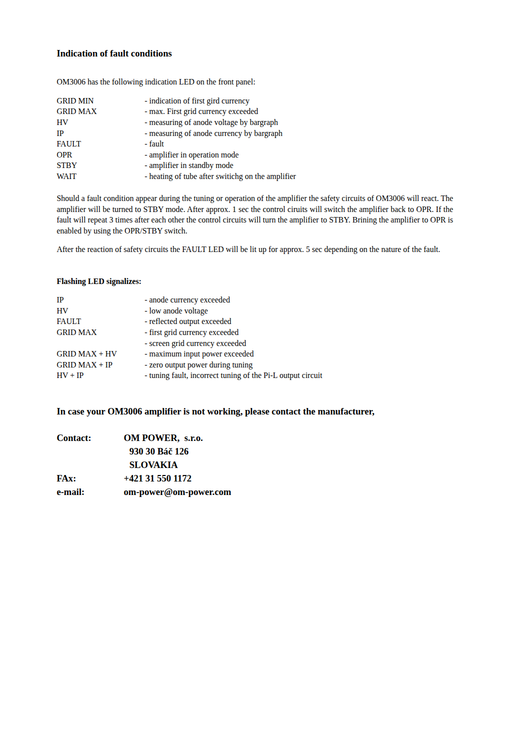Indication of fault conditions
OM3006 has the following indication LED on the front panel:
GRID MIN
- indication of first gird currency
GRID MAX
- max. First grid currency exceeded
HV
- measuring of anode voltage by bargraph
IP
- measuring of anode currency by bargraph
FAULT
- fault
OPR
- amplifier in operation mode
STBY
- amplifier in standby mode
WAIT
- heating of tube after switichg on the amplifier
Should a fault condition appear during the tuning or operation of the amplifier the safety circuits of OM3006 will react. The amplifier will be turned to STBY mode. After approx. 1 sec the control ciruits will switch the amplifier back to OPR. If the fault will repeat 3 times after each other the control circuits will turn the amplifier to STBY. Brining the amplifier to OPR is enabled by using the OPR/STBY switch.
After the reaction of safety circuits the FAULT LED will be lit up for approx. 5 sec depending on the nature of the fault.
Flashing LED signalizes:
IP
- anode currency exceeded
HV
- low anode voltage
FAULT
- reflected output exceeded
GRID MAX
- first grid currency exceeded
- screen grid currency exceeded
GRID MAX + HV
- maximum input power exceeded
GRID MAX + IP
- zero output power during tuning
HV + IP
- tuning fault, incorrect tuning of the Pi-L output circuit
In case your OM3006 amplifier is not working, please contact the manufacturer,
| Contact: | OM POWER, s.r.o. |
| | 930 30 Báč 126 |
| | SLOVAKIA |
| FAx: | +421 31 550 1172 |
| e-mail: | om-power@om-power.com |